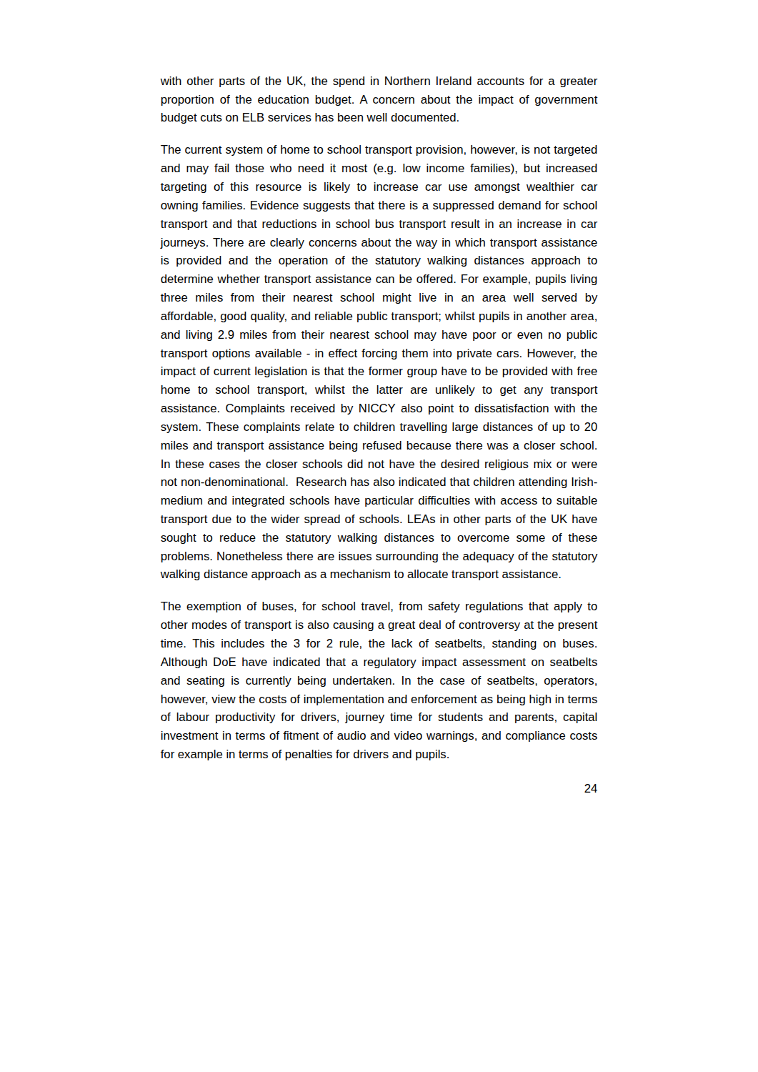with other parts of the UK, the spend in Northern Ireland accounts for a greater proportion of the education budget. A concern about the impact of government budget cuts on ELB services has been well documented.
The current system of home to school transport provision, however, is not targeted and may fail those who need it most (e.g. low income families), but increased targeting of this resource is likely to increase car use amongst wealthier car owning families. Evidence suggests that there is a suppressed demand for school transport and that reductions in school bus transport result in an increase in car journeys. There are clearly concerns about the way in which transport assistance is provided and the operation of the statutory walking distances approach to determine whether transport assistance can be offered. For example, pupils living three miles from their nearest school might live in an area well served by affordable, good quality, and reliable public transport; whilst pupils in another area, and living 2.9 miles from their nearest school may have poor or even no public transport options available - in effect forcing them into private cars. However, the impact of current legislation is that the former group have to be provided with free home to school transport, whilst the latter are unlikely to get any transport assistance. Complaints received by NICCY also point to dissatisfaction with the system. These complaints relate to children travelling large distances of up to 20 miles and transport assistance being refused because there was a closer school. In these cases the closer schools did not have the desired religious mix or were not non-denominational. Research has also indicated that children attending Irish-medium and integrated schools have particular difficulties with access to suitable transport due to the wider spread of schools. LEAs in other parts of the UK have sought to reduce the statutory walking distances to overcome some of these problems. Nonetheless there are issues surrounding the adequacy of the statutory walking distance approach as a mechanism to allocate transport assistance.
The exemption of buses, for school travel, from safety regulations that apply to other modes of transport is also causing a great deal of controversy at the present time. This includes the 3 for 2 rule, the lack of seatbelts, standing on buses. Although DoE have indicated that a regulatory impact assessment on seatbelts and seating is currently being undertaken. In the case of seatbelts, operators, however, view the costs of implementation and enforcement as being high in terms of labour productivity for drivers, journey time for students and parents, capital investment in terms of fitment of audio and video warnings, and compliance costs for example in terms of penalties for drivers and pupils.
24